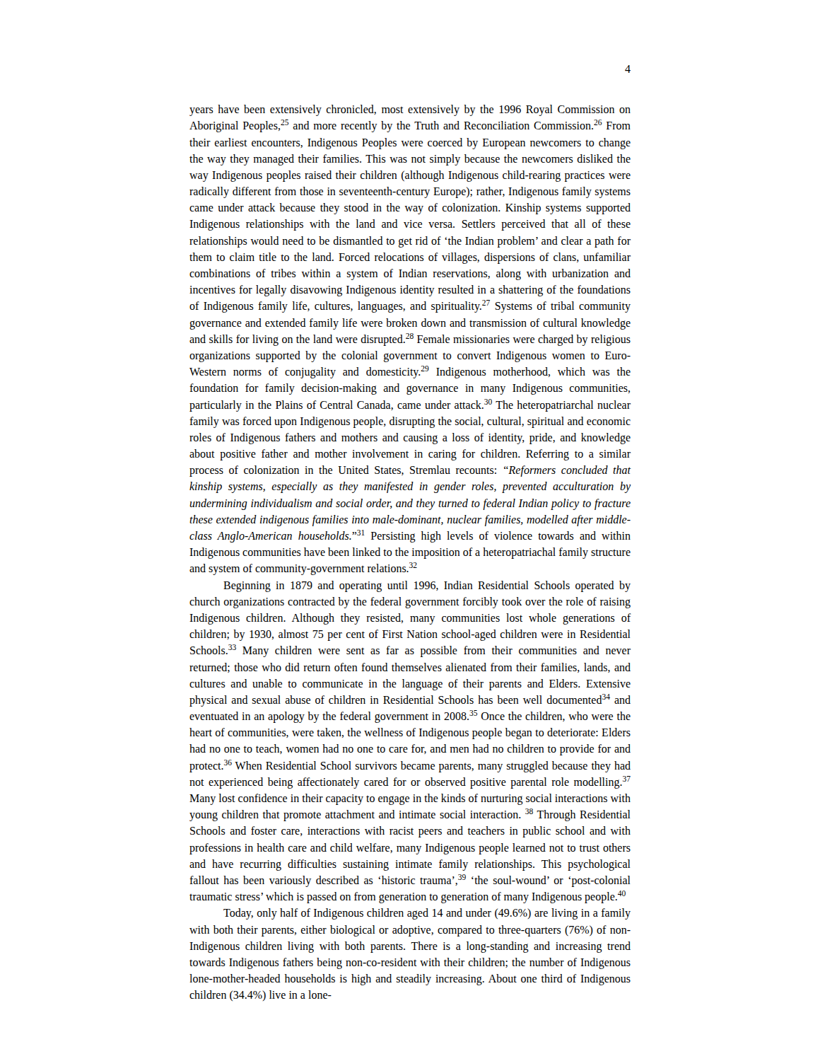4
years have been extensively chronicled, most extensively by the 1996 Royal Commission on Aboriginal Peoples,25 and more recently by the Truth and Reconciliation Commission.26 From their earliest encounters, Indigenous Peoples were coerced by European newcomers to change the way they managed their families. This was not simply because the newcomers disliked the way Indigenous peoples raised their children (although Indigenous child-rearing practices were radically different from those in seventeenth-century Europe); rather, Indigenous family systems came under attack because they stood in the way of colonization. Kinship systems supported Indigenous relationships with the land and vice versa. Settlers perceived that all of these relationships would need to be dismantled to get rid of ‘the Indian problem’ and clear a path for them to claim title to the land. Forced relocations of villages, dispersions of clans, unfamiliar combinations of tribes within a system of Indian reservations, along with urbanization and incentives for legally disavowing Indigenous identity resulted in a shattering of the foundations of Indigenous family life, cultures, languages, and spirituality.27 Systems of tribal community governance and extended family life were broken down and transmission of cultural knowledge and skills for living on the land were disrupted.28 Female missionaries were charged by religious organizations supported by the colonial government to convert Indigenous women to Euro-Western norms of conjugality and domesticity.29 Indigenous motherhood, which was the foundation for family decision-making and governance in many Indigenous communities, particularly in the Plains of Central Canada, came under attack.30 The heteropatriarchal nuclear family was forced upon Indigenous people, disrupting the social, cultural, spiritual and economic roles of Indigenous fathers and mothers and causing a loss of identity, pride, and knowledge about positive father and mother involvement in caring for children. Referring to a similar process of colonization in the United States, Stremlau recounts: “Reformers concluded that kinship systems, especially as they manifested in gender roles, prevented acculturation by undermining individualism and social order, and they turned to federal Indian policy to fracture these extended indigenous families into male-dominant, nuclear families, modelled after middle-class Anglo-American households.”31 Persisting high levels of violence towards and within Indigenous communities have been linked to the imposition of a heteropatriachal family structure and system of community-government relations.32
Beginning in 1879 and operating until 1996, Indian Residential Schools operated by church organizations contracted by the federal government forcibly took over the role of raising Indigenous children. Although they resisted, many communities lost whole generations of children; by 1930, almost 75 per cent of First Nation school-aged children were in Residential Schools.33 Many children were sent as far as possible from their communities and never returned; those who did return often found themselves alienated from their families, lands, and cultures and unable to communicate in the language of their parents and Elders. Extensive physical and sexual abuse of children in Residential Schools has been well documented34 and eventuated in an apology by the federal government in 2008.35 Once the children, who were the heart of communities, were taken, the wellness of Indigenous people began to deteriorate: Elders had no one to teach, women had no one to care for, and men had no children to provide for and protect.36 When Residential School survivors became parents, many struggled because they had not experienced being affectionately cared for or observed positive parental role modelling.37 Many lost confidence in their capacity to engage in the kinds of nurturing social interactions with young children that promote attachment and intimate social interaction. 38 Through Residential Schools and foster care, interactions with racist peers and teachers in public school and with professions in health care and child welfare, many Indigenous people learned not to trust others and have recurring difficulties sustaining intimate family relationships. This psychological fallout has been variously described as ‘historic trauma’,39 ‘the soul-wound’ or ‘post-colonial traumatic stress’ which is passed on from generation to generation of many Indigenous people.40
Today, only half of Indigenous children aged 14 and under (49.6%) are living in a family with both their parents, either biological or adoptive, compared to three-quarters (76%) of non-Indigenous children living with both parents. There is a long-standing and increasing trend towards Indigenous fathers being non-co-resident with their children; the number of Indigenous lone-mother-headed households is high and steadily increasing. About one third of Indigenous children (34.4%) live in a lone-